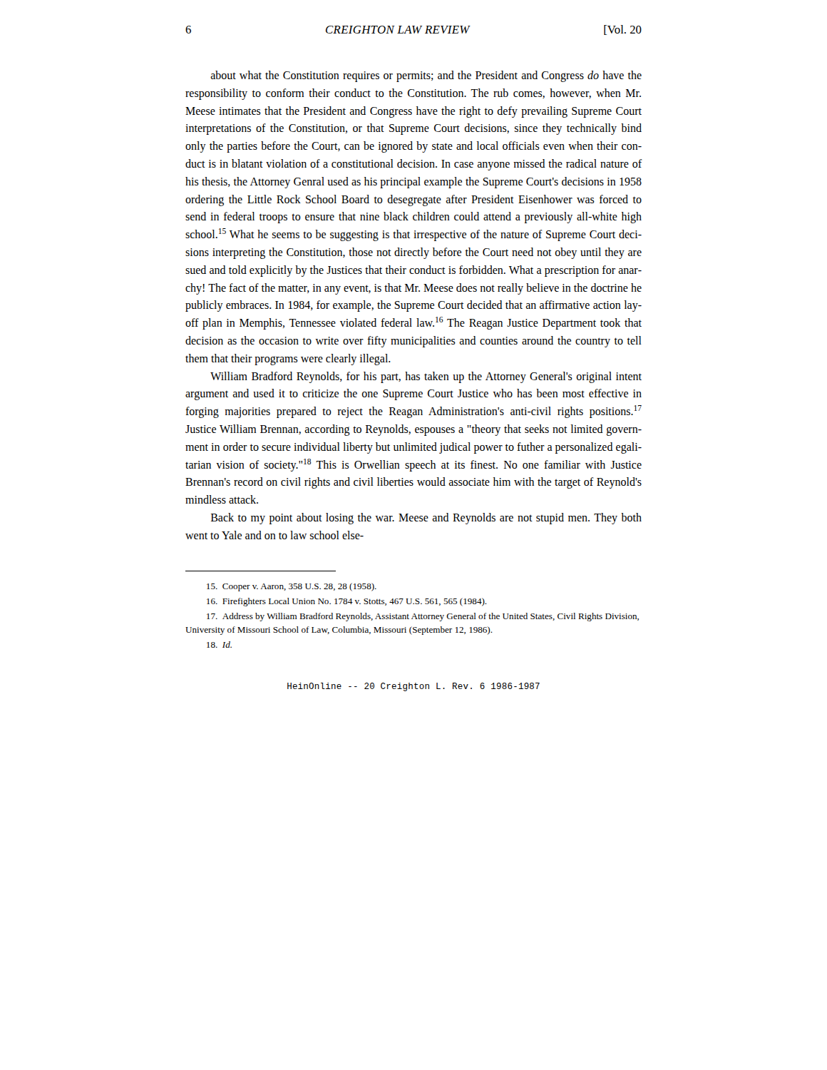6 CREIGHTON LAW REVIEW [Vol. 20
about what the Constitution requires or permits; and the President and Congress do have the responsibility to conform their conduct to the Constitution. The rub comes, however, when Mr. Meese intimates that the President and Congress have the right to defy prevailing Supreme Court interpretations of the Constitution, or that Supreme Court decisions, since they technically bind only the parties before the Court, can be ignored by state and local officials even when their conduct is in blatant violation of a constitutional decision. In case anyone missed the radical nature of his thesis, the Attorney Genral used as his principal example the Supreme Court's decisions in 1958 ordering the Little Rock School Board to desegregate after President Eisenhower was forced to send in federal troops to ensure that nine black children could attend a previously all-white high school.15 What he seems to be suggesting is that irrespective of the nature of Supreme Court decisions interpreting the Constitution, those not directly before the Court need not obey until they are sued and told explicitly by the Justices that their conduct is forbidden. What a prescription for anarchy! The fact of the matter, in any event, is that Mr. Meese does not really believe in the doctrine he publicly embraces. In 1984, for example, the Supreme Court decided that an affirmative action lay-off plan in Memphis, Tennessee violated federal law.16 The Reagan Justice Department took that decision as the occasion to write over fifty municipalities and counties around the country to tell them that their programs were clearly illegal.
William Bradford Reynolds, for his part, has taken up the Attorney General's original intent argument and used it to criticize the one Supreme Court Justice who has been most effective in forging majorities prepared to reject the Reagan Administration's anti-civil rights positions.17 Justice William Brennan, according to Reynolds, espouses a "theory that seeks not limited government in order to secure individual liberty but unlimited judical power to futher a personalized egalitarian vision of society."18 This is Orwellian speech at its finest. No one familiar with Justice Brennan's record on civil rights and civil liberties would associate him with the target of Reynold's mindless attack.
Back to my point about losing the war. Meese and Reynolds are not stupid men. They both went to Yale and on to law school else-
15. Cooper v. Aaron, 358 U.S. 28, 28 (1958).
16. Firefighters Local Union No. 1784 v. Stotts, 467 U.S. 561, 565 (1984).
17. Address by William Bradford Reynolds, Assistant Attorney General of the United States, Civil Rights Division, University of Missouri School of Law, Columbia, Missouri (September 12, 1986).
18. Id.
HeinOnline -- 20 Creighton L. Rev. 6 1986-1987